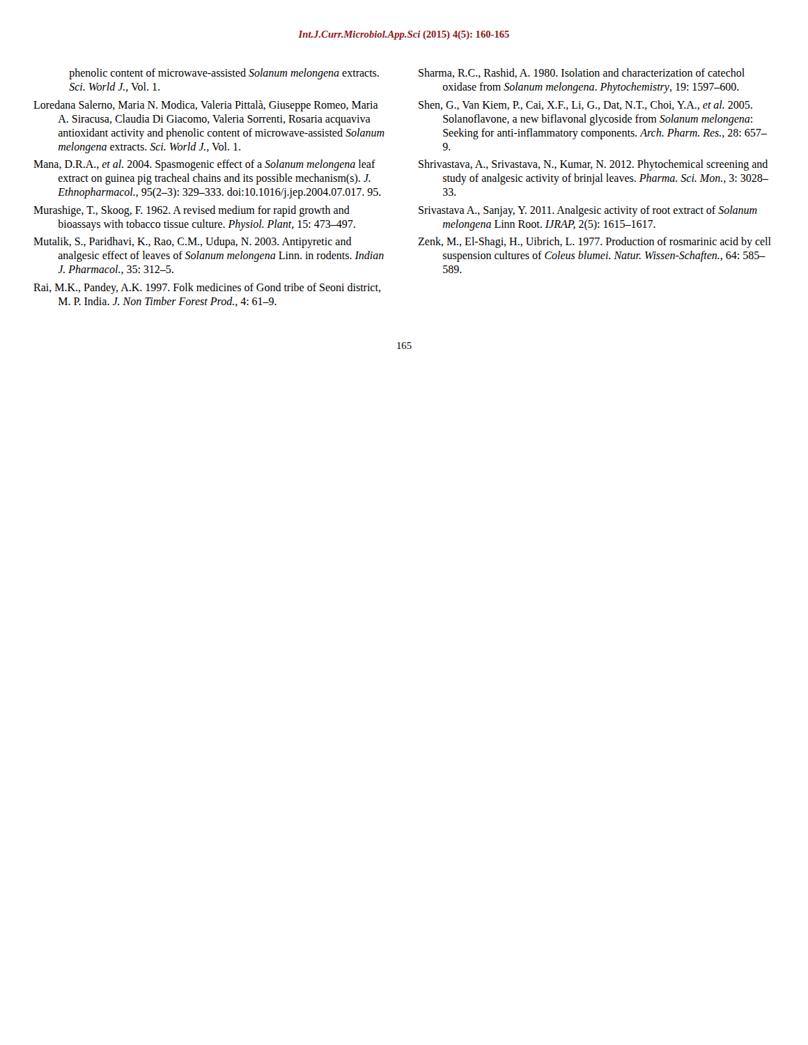Int.J.Curr.Microbiol.App.Sci (2015) 4(5): 160-165
phenolic content of microwave-assisted Solanum melongena extracts. Sci. World J., Vol. 1.
Loredana Salerno, Maria N. Modica, Valeria Pittalà, Giuseppe Romeo, Maria A. Siracusa, Claudia Di Giacomo, Valeria Sorrenti, Rosaria acquaviva antioxidant activity and phenolic content of microwave-assisted Solanum melongena extracts. Sci. World J., Vol. 1.
Mana, D.R.A., et al. 2004. Spasmogenic effect of a Solanum melongena leaf extract on guinea pig tracheal chains and its possible mechanism(s). J. Ethnopharmacol., 95(2–3): 329–333. doi:10.1016/j.jep.2004.07.017. 95.
Murashige, T., Skoog, F. 1962. A revised medium for rapid growth and bioassays with tobacco tissue culture. Physiol. Plant, 15: 473–497.
Mutalik, S., Paridhavi, K., Rao, C.M., Udupa, N. 2003. Antipyretic and analgesic effect of leaves of Solanum melongena Linn. in rodents. Indian J. Pharmacol., 35: 312–5.
Rai, M.K., Pandey, A.K. 1997. Folk medicines of Gond tribe of Seoni district, M. P. India. J. Non Timber Forest Prod., 4: 61–9.
Sharma, R.C., Rashid, A. 1980. Isolation and characterization of catechol oxidase from Solanum melongena. Phytochemistry, 19: 1597–600.
Shen, G., Van Kiem, P., Cai, X.F., Li, G., Dat, N.T., Choi, Y.A., et al. 2005. Solanoflavone, a new biflavonal glycoside from Solanum melongena: Seeking for anti-inflammatory components. Arch. Pharm. Res., 28: 657–9.
Shrivastava, A., Srivastava, N., Kumar, N. 2012. Phytochemical screening and study of analgesic activity of brinjal leaves. Pharma. Sci. Mon., 3: 3028–33.
Srivastava A., Sanjay, Y. 2011. Analgesic activity of root extract of Solanum melongena Linn Root. IJRAP, 2(5): 1615–1617.
Zenk, M., El-Shagi, H., Uibrich, L. 1977. Production of rosmarinic acid by cell suspension cultures of Coleus blumei. Natur. Wissen-Schaften., 64: 585–589.
165